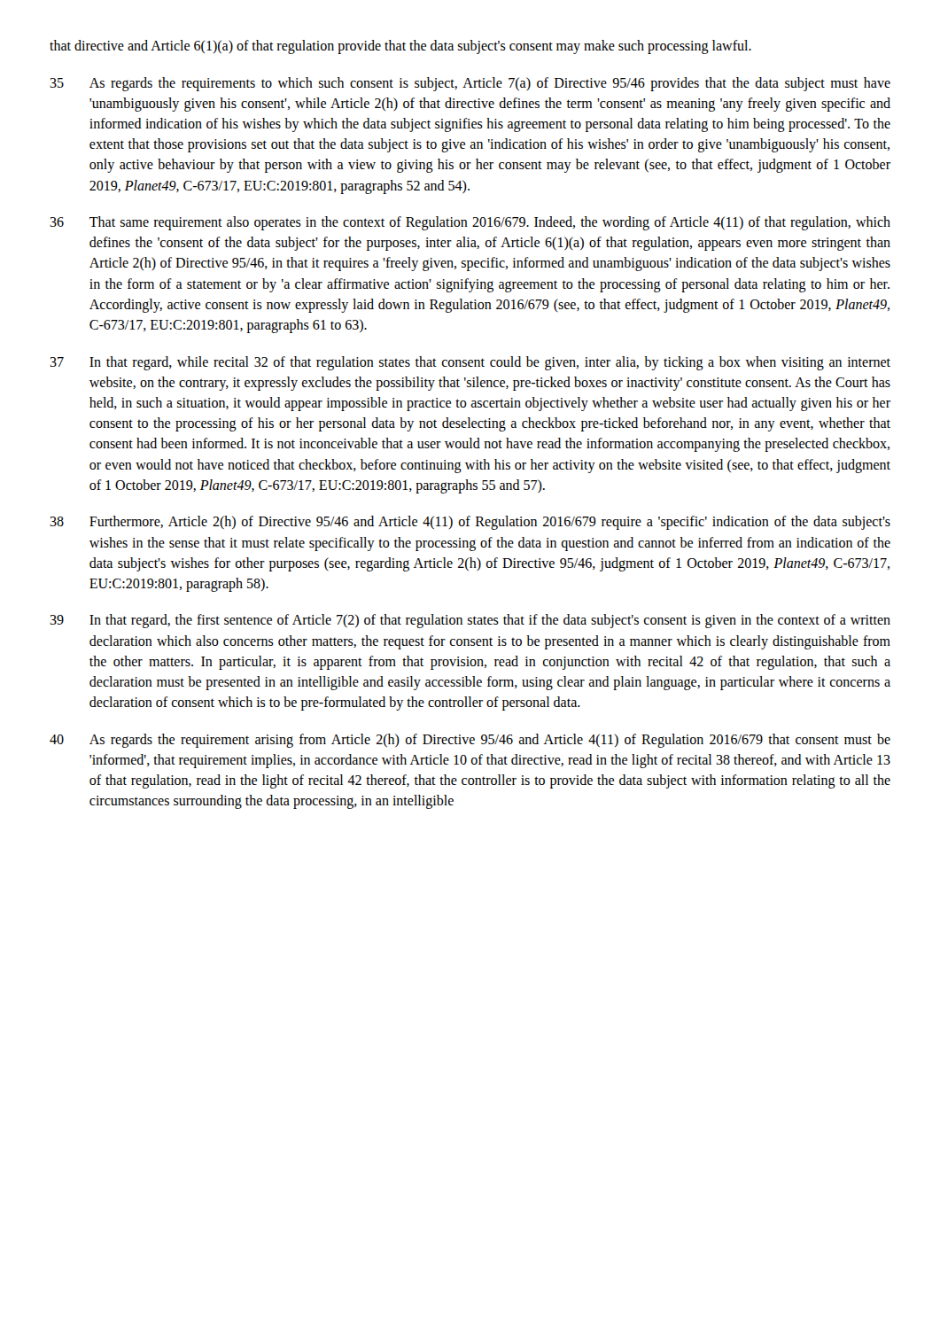that directive and Article 6(1)(a) of that regulation provide that the data subject's consent may make such processing lawful.
35
As regards the requirements to which such consent is subject, Article 7(a) of Directive 95/46 provides that the data subject must have 'unambiguously given his consent', while Article 2(h) of that directive defines the term 'consent' as meaning 'any freely given specific and informed indication of his wishes by which the data subject signifies his agreement to personal data relating to him being processed'. To the extent that those provisions set out that the data subject is to give an 'indication of his wishes' in order to give 'unambiguously' his consent, only active behaviour by that person with a view to giving his or her consent may be relevant (see, to that effect, judgment of 1 October 2019, Planet49, C‑673/17, EU:C:2019:801, paragraphs 52 and 54).
36
That same requirement also operates in the context of Regulation 2016/679. Indeed, the wording of Article 4(11) of that regulation, which defines the 'consent of the data subject' for the purposes, inter alia, of Article 6(1)(a) of that regulation, appears even more stringent than Article 2(h) of Directive 95/46, in that it requires a 'freely given, specific, informed and unambiguous' indication of the data subject's wishes in the form of a statement or by 'a clear affirmative action' signifying agreement to the processing of personal data relating to him or her. Accordingly, active consent is now expressly laid down in Regulation 2016/679 (see, to that effect, judgment of 1 October 2019, Planet49, C‑673/17, EU:C:2019:801, paragraphs 61 to 63).
37
In that regard, while recital 32 of that regulation states that consent could be given, inter alia, by ticking a box when visiting an internet website, on the contrary, it expressly excludes the possibility that 'silence, pre-ticked boxes or inactivity' constitute consent. As the Court has held, in such a situation, it would appear impossible in practice to ascertain objectively whether a website user had actually given his or her consent to the processing of his or her personal data by not deselecting a checkbox pre-ticked beforehand nor, in any event, whether that consent had been informed. It is not inconceivable that a user would not have read the information accompanying the preselected checkbox, or even would not have noticed that checkbox, before continuing with his or her activity on the website visited (see, to that effect, judgment of 1 October 2019, Planet49, C‑673/17, EU:C:2019:801, paragraphs 55 and 57).
38
Furthermore, Article 2(h) of Directive 95/46 and Article 4(11) of Regulation 2016/679 require a 'specific' indication of the data subject's wishes in the sense that it must relate specifically to the processing of the data in question and cannot be inferred from an indication of the data subject's wishes for other purposes (see, regarding Article 2(h) of Directive 95/46, judgment of 1 October 2019, Planet49, C‑673/17, EU:C:2019:801, paragraph 58).
39
In that regard, the first sentence of Article 7(2) of that regulation states that if the data subject's consent is given in the context of a written declaration which also concerns other matters, the request for consent is to be presented in a manner which is clearly distinguishable from the other matters. In particular, it is apparent from that provision, read in conjunction with recital 42 of that regulation, that such a declaration must be presented in an intelligible and easily accessible form, using clear and plain language, in particular where it concerns a declaration of consent which is to be pre-formulated by the controller of personal data.
40
As regards the requirement arising from Article 2(h) of Directive 95/46 and Article 4(11) of Regulation 2016/679 that consent must be 'informed', that requirement implies, in accordance with Article 10 of that directive, read in the light of recital 38 thereof, and with Article 13 of that regulation, read in the light of recital 42 thereof, that the controller is to provide the data subject with information relating to all the circumstances surrounding the data processing, in an intelligible